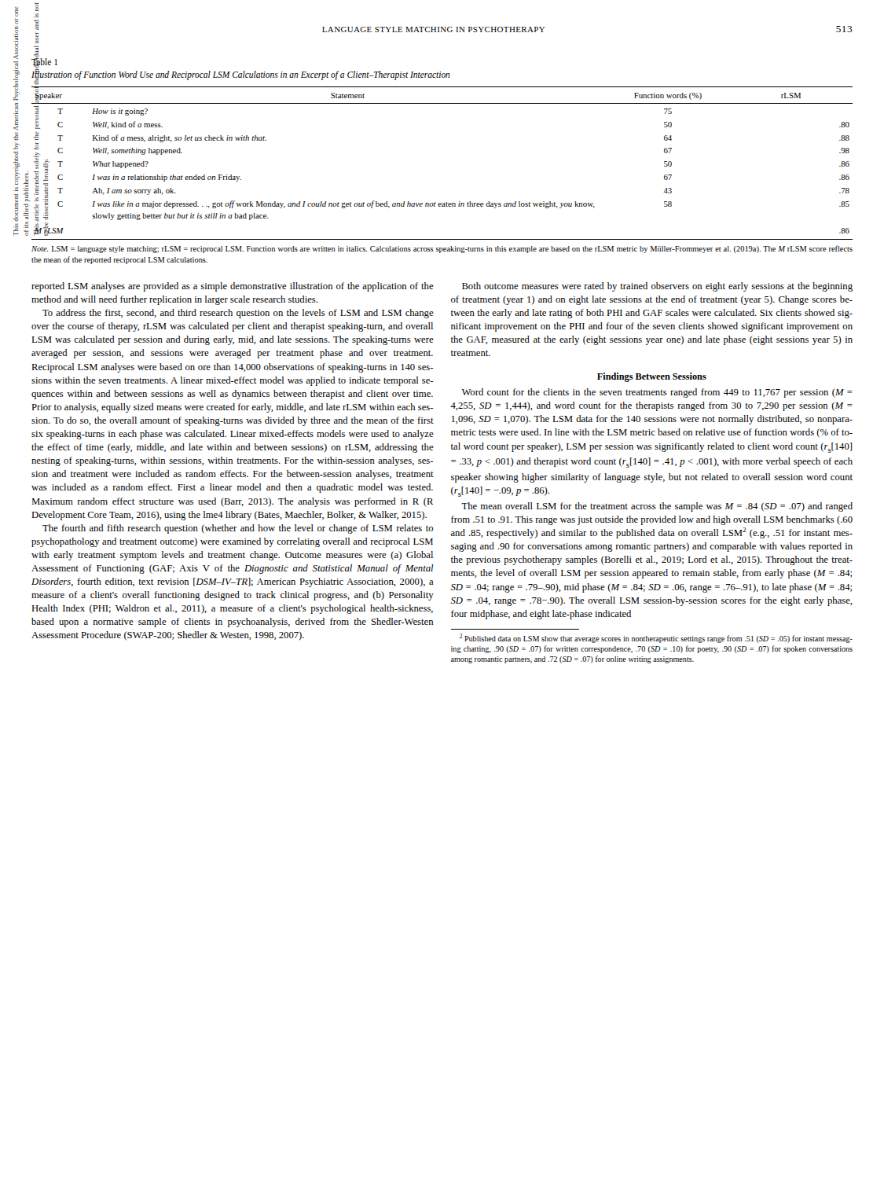This document is copyrighted by the American Psychological Association or one of its allied publishers.
This article is intended solely for the personal use of the individual user and is not to be disseminated broadly.
LANGUAGE STYLE MATCHING IN PSYCHOTHERAPY 513
Table 1
Illustration of Function Word Use and Reciprocal LSM Calculations in an Excerpt of a Client–Therapist Interaction
| Speaker | Statement | Function words (%) | rLSM |
| --- | --- | --- | --- |
| T | How is it going? | 75 | |
| C | Well, kind of a mess. | 50 | .80 |
| T | Kind of a mess, alright, so let us check in with that. | 64 | .88 |
| C | Well, something happened. | 67 | .98 |
| T | What happened? | 50 | .86 |
| C | I was in a relationship that ended on Friday. | 67 | .86 |
| T | Ah, I am so sorry ah, ok. | 43 | .78 |
| C | I was like in a major depressed. . ., got off work Monday, and I could not get out of bed, and have not eaten in three days and lost weight, you know, slowly getting better but but it is still in a bad place. | 58 | .85 |
| M rLSM | | | .86 |
Note. LSM = language style matching; rLSM = reciprocal LSM. Function words are written in italics. Calculations across speaking-turns in this example are based on the rLSM metric by Müller-Frommeyer et al. (2019a). The M rLSM score reflects the mean of the reported reciprocal LSM calculations.
reported LSM analyses are provided as a simple demonstrative illustration of the application of the method and will need further replication in larger scale research studies.
To address the first, second, and third research question on the levels of LSM and LSM change over the course of therapy, rLSM was calculated per client and therapist speaking-turn, and overall LSM was calculated per session and during early, mid, and late sessions. The speaking-turns were averaged per session, and sessions were averaged per treatment phase and over treatment. Reciprocal LSM analyses were based on ore than 14,000 observations of speaking-turns in 140 sessions within the seven treatments. A linear mixed-effect model was applied to indicate temporal sequences within and between sessions as well as dynamics between therapist and client over time. Prior to analysis, equally sized means were created for early, middle, and late rLSM within each session. To do so, the overall amount of speaking-turns was divided by three and the mean of the first six speaking-turns in each phase was calculated. Linear mixed-effects models were used to analyze the effect of time (early, middle, and late within and between sessions) on rLSM, addressing the nesting of speaking-turns, within sessions, within treatments. For the within-session analyses, session and treatment were included as random effects. For the between-session analyses, treatment was included as a random effect. First a linear model and then a quadratic model was tested. Maximum random effect structure was used (Barr, 2013). The analysis was performed in R (R Development Core Team, 2016), using the lme4 library (Bates, Maechler, Bolker, & Walker, 2015).
The fourth and fifth research question (whether and how the level or change of LSM relates to psychopathology and treatment outcome) were examined by correlating overall and reciprocal LSM with early treatment symptom levels and treatment change. Outcome measures were (a) Global Assessment of Functioning (GAF; Axis V of the Diagnostic and Statistical Manual of Mental Disorders, fourth edition, text revision [DSM–IV–TR]; American Psychiatric Association, 2000), a measure of a client's overall functioning designed to track clinical progress, and (b) Personality Health Index (PHI; Waldron et al., 2011), a measure of a client's psychological health-sickness, based upon a normative sample of clients in psychoanalysis, derived from the Shedler-Westen Assessment Procedure (SWAP-200; Shedler & Westen, 1998, 2007).
Both outcome measures were rated by trained observers on eight early sessions at the beginning of treatment (year 1) and on eight late sessions at the end of treatment (year 5). Change scores between the early and late rating of both PHI and GAF scales were calculated. Six clients showed significant improvement on the PHI and four of the seven clients showed significant improvement on the GAF, measured at the early (eight sessions year one) and late phase (eight sessions year 5) in treatment.
Findings Between Sessions
Word count for the clients in the seven treatments ranged from 449 to 11,767 per session (M = 4,255, SD = 1,444), and word count for the therapists ranged from 30 to 7,290 per session (M = 1,096, SD = 1,070). The LSM data for the 140 sessions were not normally distributed, so nonparametric tests were used. In line with the LSM metric based on relative use of function words (% of total word count per speaker), LSM per session was significantly related to client word count (rs[140] = .33, p < .001) and therapist word count (rs[140] = .41, p < .001), with more verbal speech of each speaker showing higher similarity of language style, but not related to overall session word count (rs[140] = −.09, p = .86).
The mean overall LSM for the treatment across the sample was M = .84 (SD = .07) and ranged from .51 to .91. This range was just outside the provided low and high overall LSM benchmarks (.60 and .85, respectively) and similar to the published data on overall LSM2 (e.g., .51 for instant messaging and .90 for conversations among romantic partners) and comparable with values reported in the previous psychotherapy samples (Borelli et al., 2019; Lord et al., 2015). Throughout the treatments, the level of overall LSM per session appeared to remain stable, from early phase (M = .84; SD = .04; range = .79–.90), mid phase (M = .84; SD = .06, range = .76–.91), to late phase (M = .84; SD = .04, range = .78−.90). The overall LSM session-by-session scores for the eight early phase, four midphase, and eight late-phase indicated
2 Published data on LSM show that average scores in nontherapeutic settings range from .51 (SD = .05) for instant messaging chatting, .90 (SD = .07) for written correspondence, .70 (SD = .10) for poetry, .90 (SD = .07) for spoken conversations among romantic partners, and .72 (SD = .07) for online writing assignments.